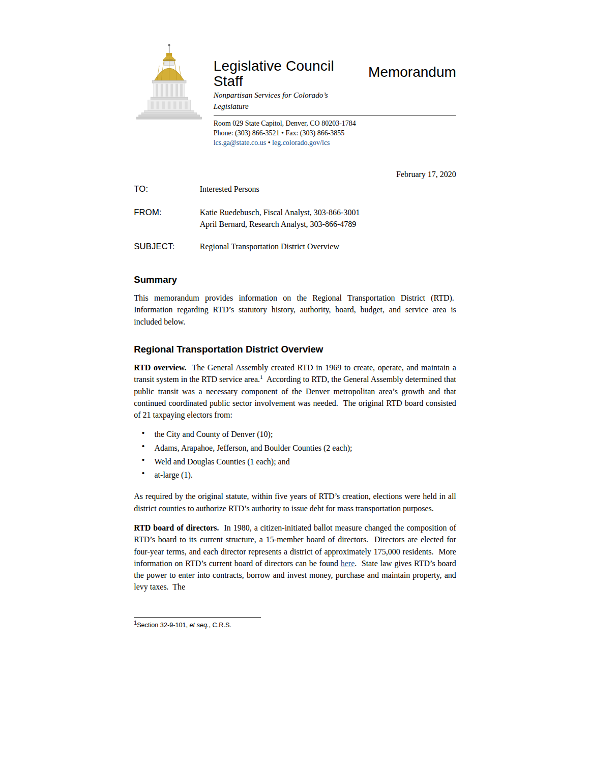Legislative Council Staff
Nonpartisan Services for Colorado’s Legislature
Memorandum
Room 029 State Capitol, Denver, CO 80203-1784
Phone: (303) 866-3521 • Fax: (303) 866-3855
lcs.ga@state.co.us • leg.colorado.gov/lcs
February 17, 2020
| TO: | Interested Persons |
| FROM: | Katie Ruedebusch, Fiscal Analyst, 303-866-3001 April Bernard, Research Analyst, 303-866-4789 |
| SUBJECT: | Regional Transportation District Overview |
Summary
This memorandum provides information on the Regional Transportation District (RTD). Information regarding RTD’s statutory history, authority, board, budget, and service area is included below.
Regional Transportation District Overview
RTD overview. The General Assembly created RTD in 1969 to create, operate, and maintain a transit system in the RTD service area.1 According to RTD, the General Assembly determined that public transit was a necessary component of the Denver metropolitan area’s growth and that continued coordinated public sector involvement was needed. The original RTD board consisted of 21 taxpaying electors from:
the City and County of Denver (10);
Adams, Arapahoe, Jefferson, and Boulder Counties (2 each);
Weld and Douglas Counties (1 each); and
at-large (1).
As required by the original statute, within five years of RTD’s creation, elections were held in all district counties to authorize RTD’s authority to issue debt for mass transportation purposes.
RTD board of directors. In 1980, a citizen-initiated ballot measure changed the composition of RTD’s board to its current structure, a 15-member board of directors. Directors are elected for four-year terms, and each director represents a district of approximately 175,000 residents. More information on RTD’s current board of directors can be found here. State law gives RTD’s board the power to enter into contracts, borrow and invest money, purchase and maintain property, and levy taxes. The
1Section 32-9-101, et seq., C.R.S.